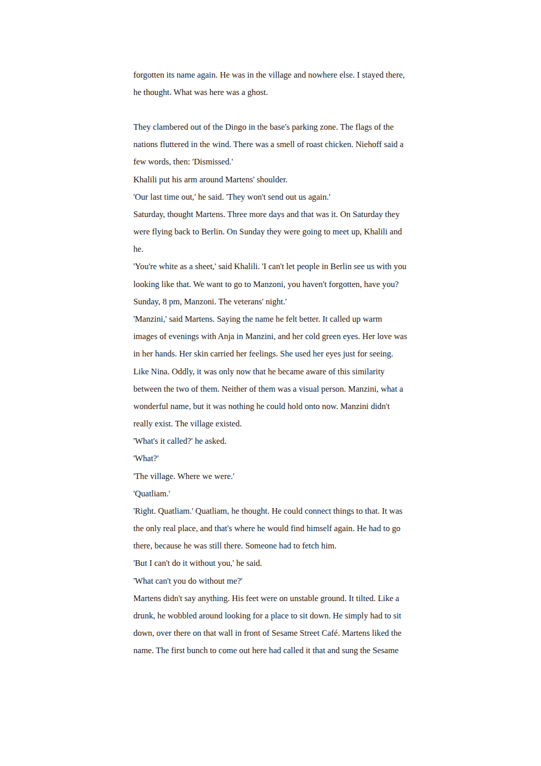forgotten its name again. He was in the village and nowhere else. I stayed there, he thought. What was here was a ghost.
They clambered out of the Dingo in the base's parking zone. The flags of the nations fluttered in the wind. There was a smell of roast chicken. Niehoff said a few words, then: 'Dismissed.'
Khalili put his arm around Martens' shoulder.
'Our last time out,' he said. 'They won't send out us again.'
Saturday, thought Martens. Three more days and that was it. On Saturday they were flying back to Berlin. On Sunday they were going to meet up, Khalili and he.
'You're white as a sheet,' said Khalili. 'I can't let people in Berlin see us with you looking like that. We want to go to Manzoni, you haven't forgotten, have you? Sunday, 8 pm, Manzoni. The veterans' night.'
'Manzini,' said Martens. Saying the name he felt better. It called up warm images of evenings with Anja in Manzini, and her cold green eyes. Her love was in her hands. Her skin carried her feelings. She used her eyes just for seeing. Like Nina. Oddly, it was only now that he became aware of this similarity between the two of them. Neither of them was a visual person. Manzini, what a wonderful name, but it was nothing he could hold onto now. Manzini didn't really exist. The village existed.
'What's it called?' he asked.
'What?'
'The village. Where we were.'
'Quatliam.'
'Right. Quatliam.' Quatliam, he thought. He could connect things to that. It was the only real place, and that's where he would find himself again. He had to go there, because he was still there. Someone had to fetch him.
'But I can't do it without you,' he said.
'What can't you do without me?'
Martens didn't say anything. His feet were on unstable ground. It tilted. Like a drunk, he wobbled around looking for a place to sit down. He simply had to sit down, over there on that wall in front of Sesame Street Café. Martens liked the name. The first bunch to come out here had called it that and sung the Sesame